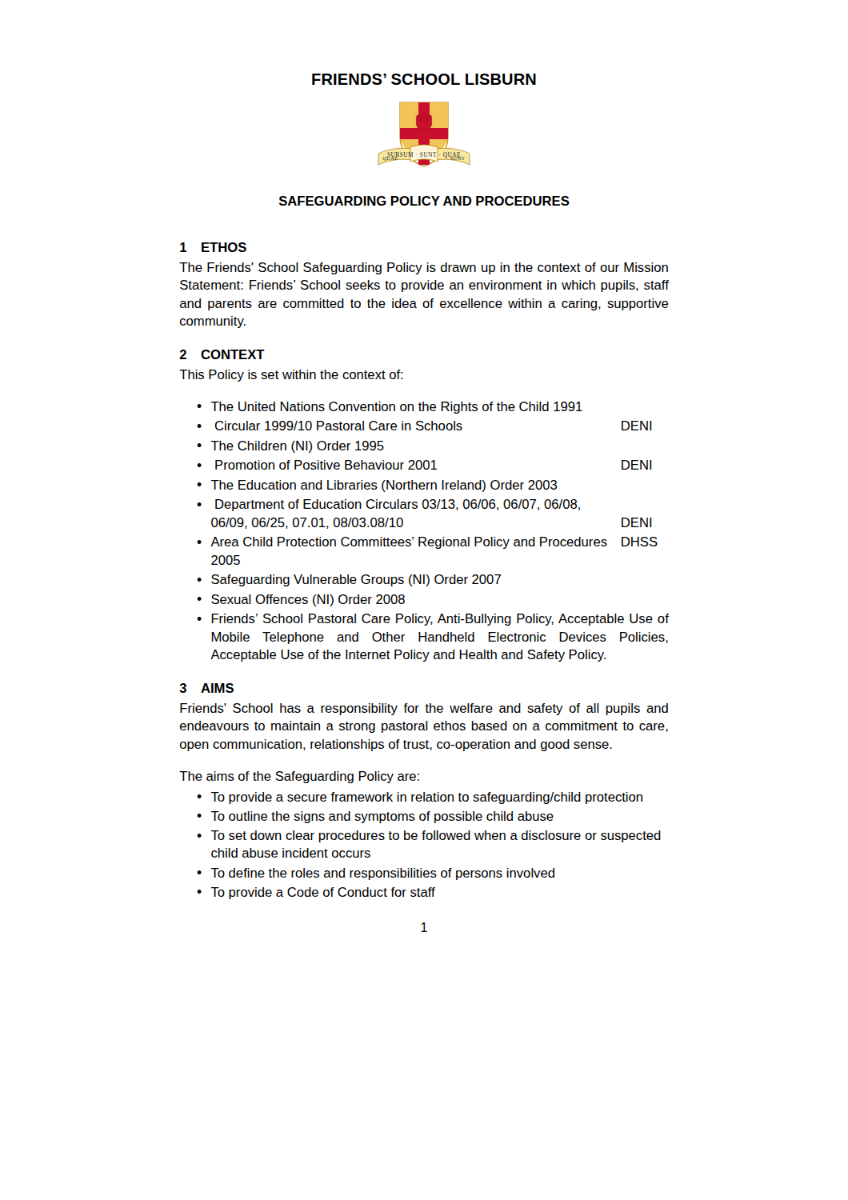FRIENDS’ SCHOOL LISBURN
SURSUM · SUNT · QUAE QUAE SUNT
SAFEGUARDING POLICY AND PROCEDURES
1 ETHOS
The Friends' School Safeguarding Policy is drawn up in the context of our Mission Statement: Friends’ School seeks to provide an environment in which pupils, staff and parents are committed to the idea of excellence within a caring, supportive community.
2 CONTEXT
This Policy is set within the context of:
The United Nations Convention on the Rights of the Child 1991
Circular 1999/10 Pastoral Care in Schools DENI
The Children (NI) Order 1995
Promotion of Positive Behaviour 2001 DENI
The Education and Libraries (Northern Ireland) Order 2003
Department of Education Circulars 03/13, 06/06, 06/07, 06/08,
06/09, 06/25, 07.01, 08/03.08/10 DENI
Area Child Protection Committees’ Regional Policy and Procedures 2005 DHSS
Safeguarding Vulnerable Groups (NI) Order 2007
Sexual Offences (NI) Order 2008
Friends’ School Pastoral Care Policy, Anti-Bullying Policy, Acceptable Use of Mobile Telephone and Other Handheld Electronic Devices Policies, Acceptable Use of the Internet Policy and Health and Safety Policy.
3 AIMS
Friends' School has a responsibility for the welfare and safety of all pupils and endeavours to maintain a strong pastoral ethos based on a commitment to care, open communication, relationships of trust, co-operation and good sense.
The aims of the Safeguarding Policy are:
To provide a secure framework in relation to safeguarding/child protection
To outline the signs and symptoms of possible child abuse
To set down clear procedures to be followed when a disclosure or suspected child abuse incident occurs
To define the roles and responsibilities of persons involved
To provide a Code of Conduct for staff
1